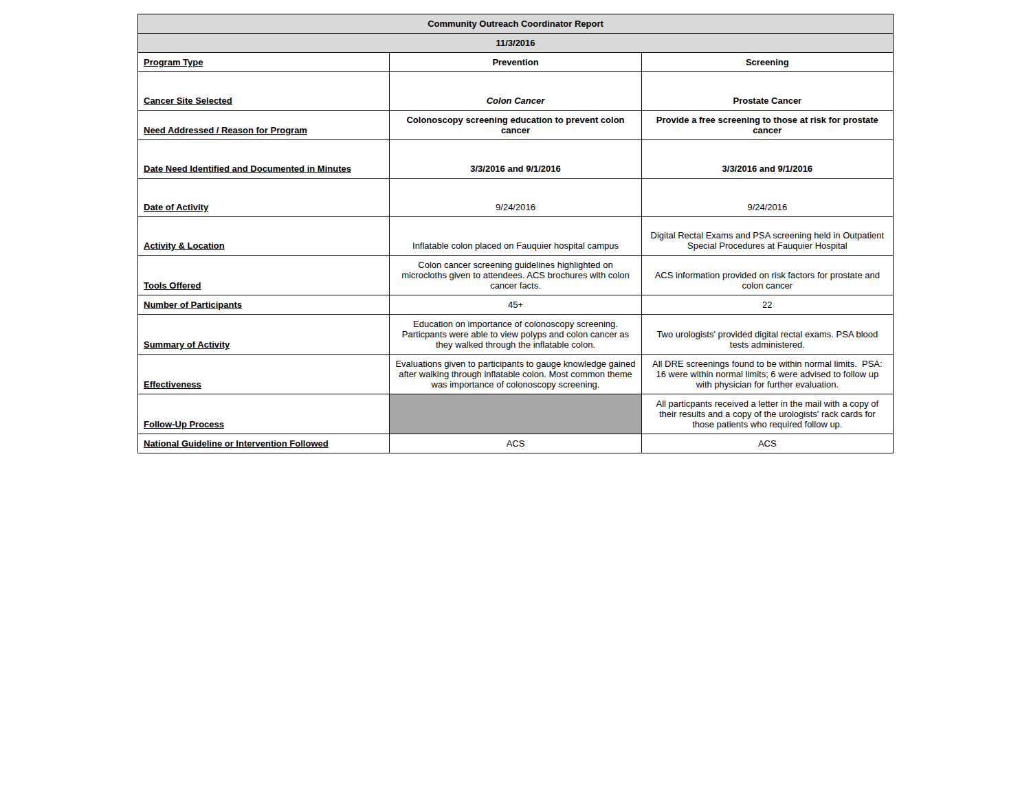| Community Outreach Coordinator Report |
| 11/3/2016 |
| Program Type | Prevention | Screening |
| Cancer Site Selected | Colon Cancer | Prostate Cancer |
| Need Addressed / Reason for Program | Colonoscopy screening education to prevent colon cancer | Provide a free screening to those at risk for prostate cancer |
| Date Need Identified and Documented in Minutes | 3/3/2016 and 9/1/2016 | 3/3/2016 and 9/1/2016 |
| Date of Activity | 9/24/2016 | 9/24/2016 |
| Activity & Location | Inflatable colon placed on Fauquier hospital campus | Digital Rectal Exams and PSA screening held in Outpatient Special Procedures at Fauquier Hospital |
| Tools Offered | Colon cancer screening guidelines highlighted on microcloths given to attendees. ACS brochures with colon cancer facts. | ACS information provided on risk factors for prostate and colon cancer |
| Number of Participants | 45+ | 22 |
| Summary of Activity | Education on importance of colonoscopy screening. Particpants were able to view polyps and colon cancer as they walked through the inflatable colon. | Two urologists' provided digital rectal exams. PSA blood tests administered. |
| Effectiveness | Evaluations given to participants to gauge knowledge gained after walking through inflatable colon. Most common theme was importance of colonoscopy screening. | All DRE screenings found to be within normal limits. PSA: 16 were within normal limits; 6 were advised to follow up with physician for further evaluation. |
| Follow-Up Process | | All particpants received a letter in the mail with a copy of their results and a copy of the urologists' rack cards for those patients who required follow up. |
| National Guideline or Intervention Followed | ACS | ACS |